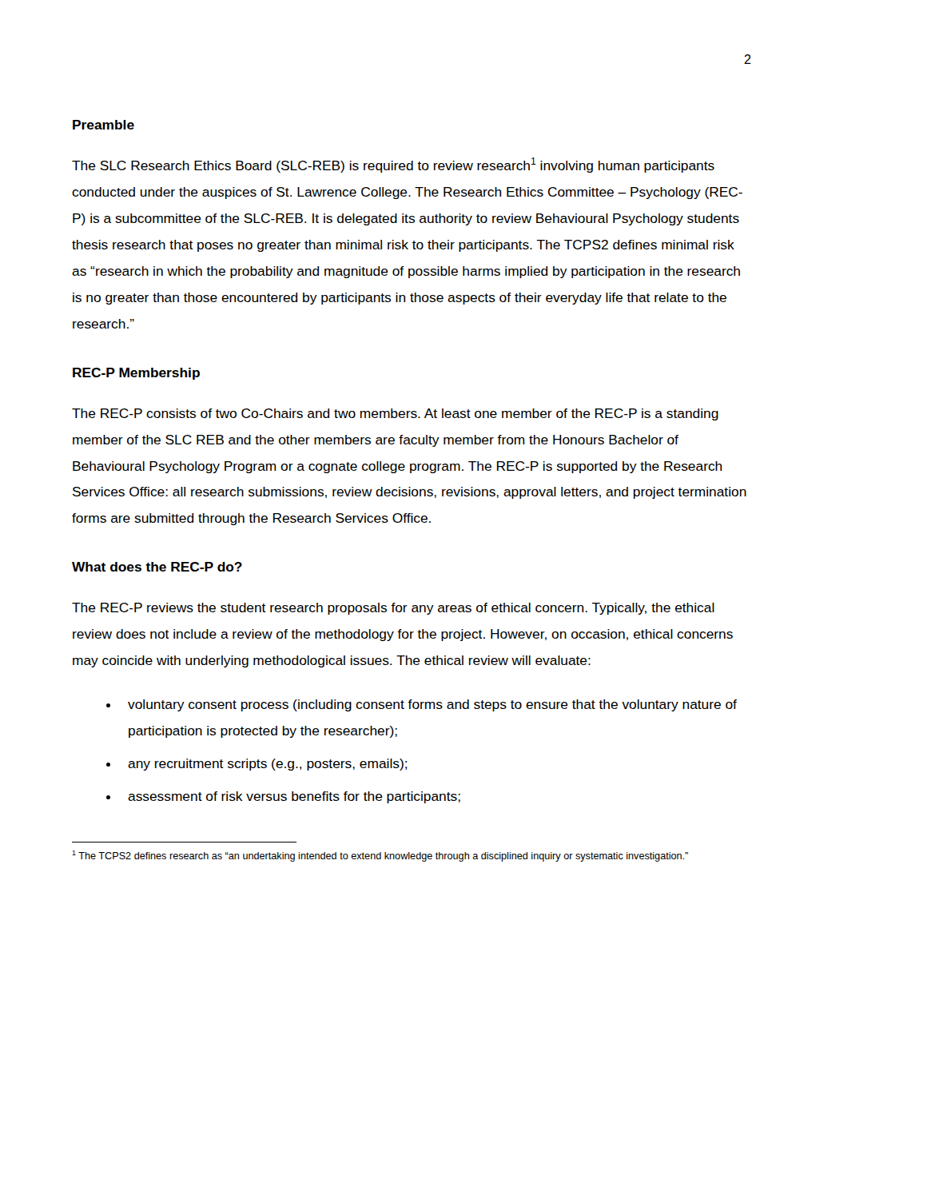2
Preamble
The SLC Research Ethics Board (SLC-REB) is required to review research1 involving human participants conducted under the auspices of St. Lawrence College. The Research Ethics Committee – Psychology (REC-P) is a subcommittee of the SLC-REB. It is delegated its authority to review Behavioural Psychology students thesis research that poses no greater than minimal risk to their participants. The TCPS2 defines minimal risk as “research in which the probability and magnitude of possible harms implied by participation in the research is no greater than those encountered by participants in those aspects of their everyday life that relate to the research.”
REC-P Membership
The REC-P consists of two Co-Chairs and two members. At least one member of the REC-P is a standing member of the SLC REB and the other members are faculty member from the Honours Bachelor of Behavioural Psychology Program or a cognate college program. The REC-P is supported by the Research Services Office: all research submissions, review decisions, revisions, approval letters, and project termination forms are submitted through the Research Services Office.
What does the REC-P do?
The REC-P reviews the student research proposals for any areas of ethical concern. Typically, the ethical review does not include a review of the methodology for the project. However, on occasion, ethical concerns may coincide with underlying methodological issues. The ethical review will evaluate:
voluntary consent process (including consent forms and steps to ensure that the voluntary nature of participation is protected by the researcher);
any recruitment scripts (e.g., posters, emails);
assessment of risk versus benefits for the participants;
1 The TCPS2 defines research as “an undertaking intended to extend knowledge through a disciplined inquiry or systematic investigation.”